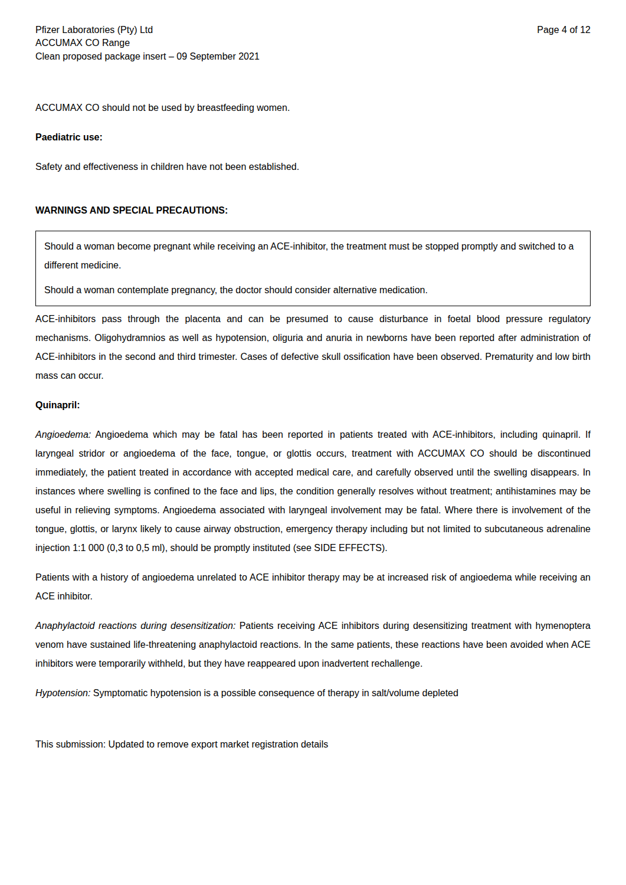Pfizer Laboratories (Pty) Ltd
ACCUMAX CO Range
Clean proposed package insert – 09 September 2021
Page 4 of 12
ACCUMAX CO should not be used by breastfeeding women.
Paediatric use:
Safety and effectiveness in children have not been established.
WARNINGS AND SPECIAL PRECAUTIONS:
Should a woman become pregnant while receiving an ACE-inhibitor, the treatment must be stopped promptly and switched to a different medicine.
Should a woman contemplate pregnancy, the doctor should consider alternative medication.
ACE-inhibitors pass through the placenta and can be presumed to cause disturbance in foetal blood pressure regulatory mechanisms. Oligohydramnios as well as hypotension, oliguria and anuria in newborns have been reported after administration of ACE-inhibitors in the second and third trimester. Cases of defective skull ossification have been observed. Prematurity and low birth mass can occur.
Quinapril:
Angioedema: Angioedema which may be fatal has been reported in patients treated with ACE-inhibitors, including quinapril. If laryngeal stridor or angioedema of the face, tongue, or glottis occurs, treatment with ACCUMAX CO should be discontinued immediately, the patient treated in accordance with accepted medical care, and carefully observed until the swelling disappears. In instances where swelling is confined to the face and lips, the condition generally resolves without treatment; antihistamines may be useful in relieving symptoms. Angioedema associated with laryngeal involvement may be fatal. Where there is involvement of the tongue, glottis, or larynx likely to cause airway obstruction, emergency therapy including but not limited to subcutaneous adrenaline injection 1:1 000 (0,3 to 0,5 ml), should be promptly instituted (see SIDE EFFECTS).
Patients with a history of angioedema unrelated to ACE inhibitor therapy may be at increased risk of angioedema while receiving an ACE inhibitor.
Anaphylactoid reactions during desensitization: Patients receiving ACE inhibitors during desensitizing treatment with hymenoptera venom have sustained life-threatening anaphylactoid reactions. In the same patients, these reactions have been avoided when ACE inhibitors were temporarily withheld, but they have reappeared upon inadvertent rechallenge.
Hypotension: Symptomatic hypotension is a possible consequence of therapy in salt/volume depleted
This submission: Updated to remove export market registration details